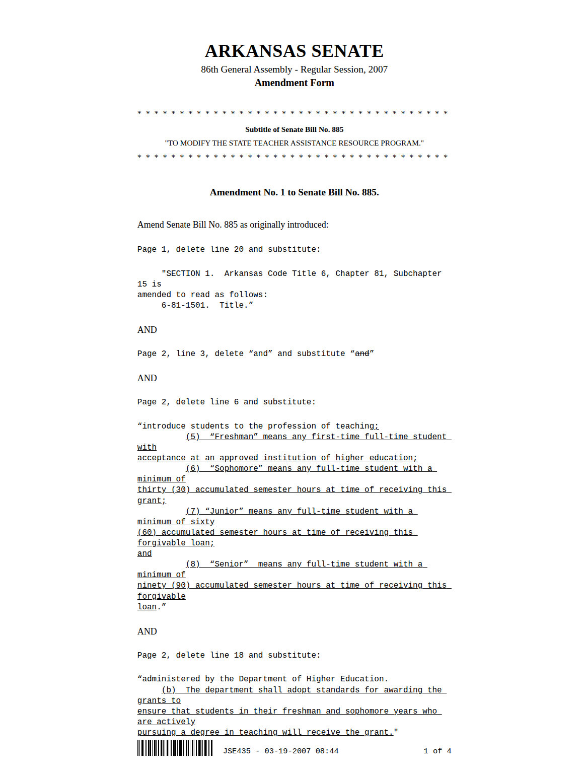ARKANSAS SENATE
86th General Assembly - Regular Session, 2007
Amendment Form
* * * * * * * * * * * * * * * * * * * * * * * * * * * * * * * * * * * * * * * * * * * *
Subtitle of Senate Bill No. 885
"TO MODIFY THE STATE TEACHER ASSISTANCE RESOURCE PROGRAM."
* * * * * * * * * * * * * * * * * * * * * * * * * * * * * * * * * * * * * * * * * * * *
Amendment No. 1 to Senate Bill No. 885.
Amend Senate Bill No. 885 as originally introduced:
Page 1, delete line 20 and substitute:
"SECTION 1. Arkansas Code Title 6, Chapter 81, Subchapter 15 is amended to read as follows: 6-81-1501. Title.”
AND
Page 2, line 3, delete “and” and substitute “and”
AND
Page 2, delete line 6 and substitute:
“introduce students to the profession of teaching; (5) “Freshman” means any first-time full-time student with acceptance at an approved institution of higher education; (6) “Sophomore” means any full-time student with a minimum of thirty (30) accumulated semester hours at time of receiving this grant; (7) “Junior” means any full-time student with a minimum of sixty (60) accumulated semester hours at time of receiving this forgivable loan; and (8) “Senior” means any full-time student with a minimum of ninety (90) accumulated semester hours at time of receiving this forgivable loan.”
AND
Page 2, delete line 18 and substitute:
“administered by the Department of Higher Education. (b) The department shall adopt standards for awarding the grants to ensure that students in their freshman and sophomore years who are actively pursuing a degree in teaching will receive the grant."
JSE435 - 03-19-2007 08:44 1 of 4